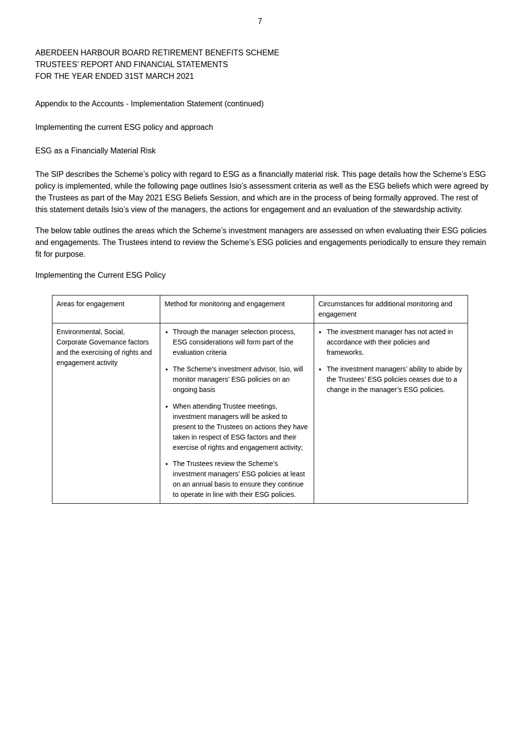7
ABERDEEN HARBOUR BOARD RETIREMENT BENEFITS SCHEME
TRUSTEES’ REPORT AND FINANCIAL STATEMENTS
FOR THE YEAR ENDED 31ST MARCH 2021
Appendix to the Accounts - Implementation Statement (continued)
Implementing the current ESG policy and approach
ESG as a Financially Material Risk
The SIP describes the Scheme’s policy with regard to ESG as a financially material risk. This page details how the Scheme’s ESG policy is implemented, while the following page outlines Isio’s assessment criteria as well as the ESG beliefs which were agreed by the Trustees as part of the May 2021 ESG Beliefs Session, and which are in the process of being formally approved. The rest of this statement details Isio’s view of the managers, the actions for engagement and an evaluation of the stewardship activity.
The below table outlines the areas which the Scheme’s investment managers are assessed on when evaluating their ESG policies and engagements. The Trustees intend to review the Scheme’s ESG policies and engagements periodically to ensure they remain fit for purpose.
Implementing the Current ESG Policy
| Areas for engagement | Method for monitoring and engagement | Circumstances for additional monitoring and engagement |
| --- | --- | --- |
| Environmental, Social, Corporate Governance factors and the exercising of rights and engagement activity | Through the manager selection process, ESG considerations will form part of the evaluation criteria The Scheme’s investment advisor, Isio, will monitor managers’ ESG policies on an ongoing basis When attending Trustee meetings, investment managers will be asked to present to the Trustees on actions they have taken in respect of ESG factors and their exercise of rights and engagement activity; The Trustees review the Scheme’s investment managers’ ESG policies at least on an annual basis to ensure they continue to operate in line with their ESG policies. | The investment manager has not acted in accordance with their policies and frameworks. The investment managers’ ability to abide by the Trustees’ ESG policies ceases due to a change in the manager’s ESG policies. |